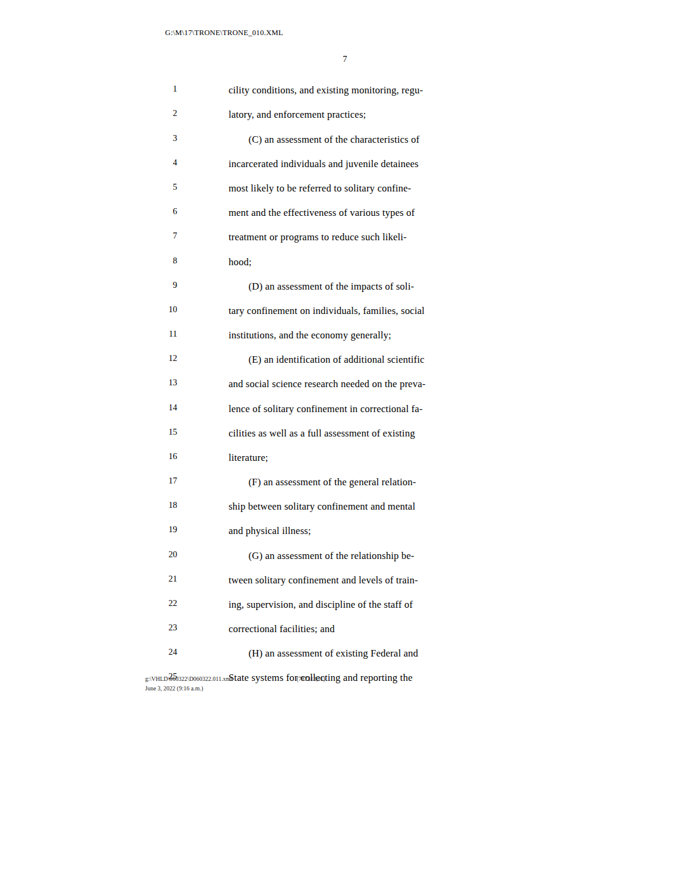G:\M\17\TRONE\TRONE_010.XML
7
| 1 | cility conditions, and existing monitoring, regu- |
| 2 | latory, and enforcement practices; |
| 3 | (C) an assessment of the characteristics of |
| 4 | incarcerated individuals and juvenile detainees |
| 5 | most likely to be referred to solitary confine- |
| 6 | ment and the effectiveness of various types of |
| 7 | treatment or programs to reduce such likeli- |
| 8 | hood; |
| 9 | (D) an assessment of the impacts of soli- |
| 10 | tary confinement on individuals, families, social |
| 11 | institutions, and the economy generally; |
| 12 | (E) an identification of additional scientific |
| 13 | and social science research needed on the preva- |
| 14 | lence of solitary confinement in correctional fa- |
| 15 | cilities as well as a full assessment of existing |
| 16 | literature; |
| 17 | (F) an assessment of the general relation- |
| 18 | ship between solitary confinement and mental |
| 19 | and physical illness; |
| 20 | (G) an assessment of the relationship be- |
| 21 | tween solitary confinement and levels of train- |
| 22 | ing, supervision, and discipline of the staff of |
| 23 | correctional facilities; and |
| 24 | (H) an assessment of existing Federal and |
| 25 | State systems for collecting and reporting the |
g:\VHLD\060322\D060322.011.xml (787313|11) June 3, 2022 (9:16 a.m.)